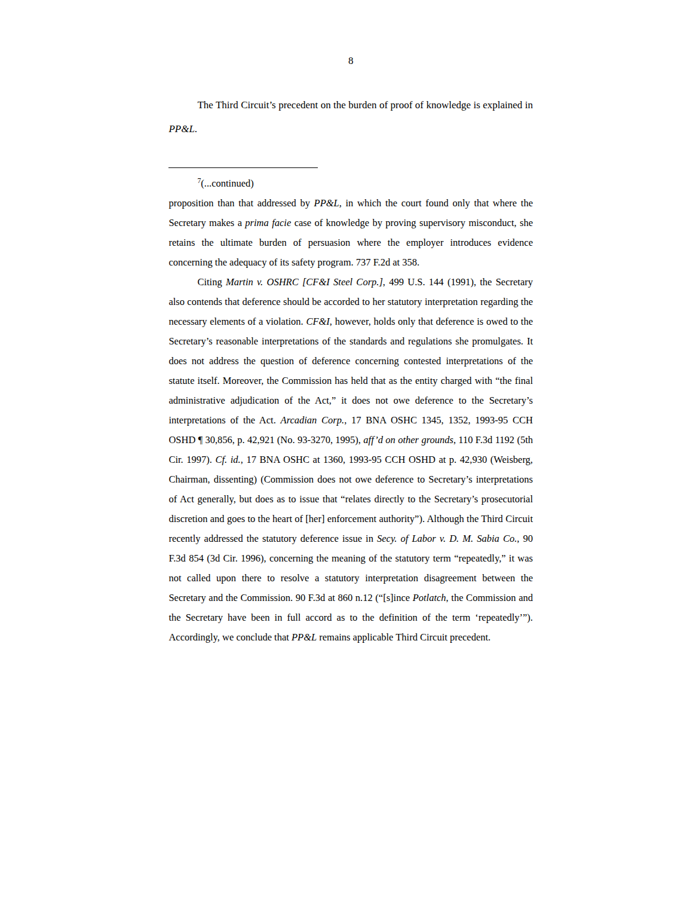8
The Third Circuit’s precedent on the burden of proof of knowledge is explained in PP&L.
7(...continued)
proposition than that addressed by PP&L, in which the court found only that where the Secretary makes a prima facie case of knowledge by proving supervisory misconduct, she retains the ultimate burden of persuasion where the employer introduces evidence concerning the adequacy of its safety program. 737 F.2d at 358.
Citing Martin v. OSHRC [CF&I Steel Corp.], 499 U.S. 144 (1991), the Secretary also contends that deference should be accorded to her statutory interpretation regarding the necessary elements of a violation. CF&I, however, holds only that deference is owed to the Secretary’s reasonable interpretations of the standards and regulations she promulgates. It does not address the question of deference concerning contested interpretations of the statute itself. Moreover, the Commission has held that as the entity charged with “the final administrative adjudication of the Act,” it does not owe deference to the Secretary’s interpretations of the Act. Arcadian Corp., 17 BNA OSHC 1345, 1352, 1993-95 CCH OSHD ¶ 30,856, p. 42,921 (No. 93-3270, 1995), aff’d on other grounds, 110 F.3d 1192 (5th Cir. 1997). Cf. id., 17 BNA OSHC at 1360, 1993-95 CCH OSHD at p. 42,930 (Weisberg, Chairman, dissenting) (Commission does not owe deference to Secretary’s interpretations of Act generally, but does as to issue that “relates directly to the Secretary’s prosecutorial discretion and goes to the heart of [her] enforcement authority”). Although the Third Circuit recently addressed the statutory deference issue in Secy. of Labor v. D. M. Sabia Co., 90 F.3d 854 (3d Cir. 1996), concerning the meaning of the statutory term “repeatedly,” it was not called upon there to resolve a statutory interpretation disagreement between the Secretary and the Commission. 90 F.3d at 860 n.12 (“[s]ince Potlatch, the Commission and the Secretary have been in full accord as to the definition of the term ‘repeatedly’”). Accordingly, we conclude that PP&L remains applicable Third Circuit precedent.